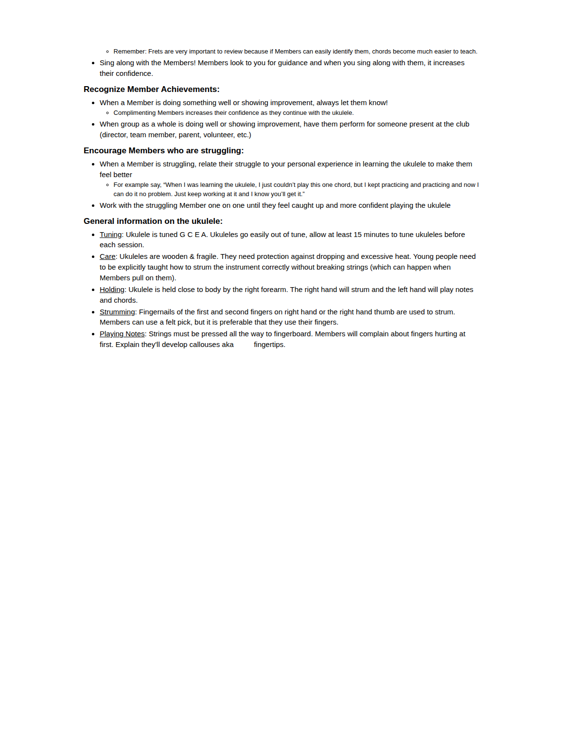Remember: Frets are very important to review because if Members can easily identify them, chords become much easier to teach.
Sing along with the Members! Members look to you for guidance and when you sing along with them, it increases their confidence.
Recognize Member Achievements:
When a Member is doing something well or showing improvement, always let them know!
Complimenting Members increases their confidence as they continue with the ukulele.
When group as a whole is doing well or showing improvement, have them perform for someone present at the club (director, team member, parent, volunteer, etc.)
Encourage Members who are struggling:
When a Member is struggling, relate their struggle to your personal experience in learning the ukulele to make them feel better
For example say, “When I was learning the ukulele, I just couldn’t play this one chord, but I kept practicing and practicing and now I can do it no problem. Just keep working at it and I know you’ll get it.”
Work with the struggling Member one on one until they feel caught up and more confident playing the ukulele
General information on the ukulele:
Tuning: Ukulele is tuned G C E A. Ukuleles go easily out of tune, allow at least 15 minutes to tune ukuleles before each session.
Care: Ukuleles are wooden & fragile. They need protection against dropping and excessive heat. Young people need to be explicitly taught how to strum the instrument correctly without breaking strings (which can happen when Members pull on them).
Holding: Ukulele is held close to body by the right forearm. The right hand will strum and the left hand will play notes and chords.
Strumming: Fingernails of the first and second fingers on right hand or the right hand thumb are used to strum. Members can use a felt pick, but it is preferable that they use their fingers.
Playing Notes: Strings must be pressed all the way to fingerboard. Members will complain about fingers hurting at first. Explain they'll develop callouses aka fingertips.